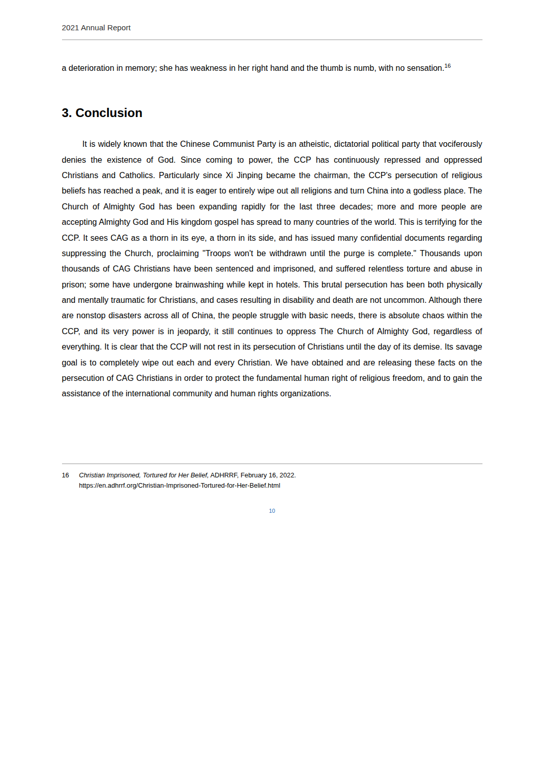2021 Annual Report
a deterioration in memory; she has weakness in her right hand and the thumb is numb, with no sensation.16
3. Conclusion
It is widely known that the Chinese Communist Party is an atheistic, dictatorial political party that vociferously denies the existence of God. Since coming to power, the CCP has continuously repressed and oppressed Christians and Catholics. Particularly since Xi Jinping became the chairman, the CCP's persecution of religious beliefs has reached a peak, and it is eager to entirely wipe out all religions and turn China into a godless place. The Church of Almighty God has been expanding rapidly for the last three decades; more and more people are accepting Almighty God and His kingdom gospel has spread to many countries of the world. This is terrifying for the CCP. It sees CAG as a thorn in its eye, a thorn in its side, and has issued many confidential documents regarding suppressing the Church, proclaiming "Troops won't be withdrawn until the purge is complete." Thousands upon thousands of CAG Christians have been sentenced and imprisoned, and suffered relentless torture and abuse in prison; some have undergone brainwashing while kept in hotels. This brutal persecution has been both physically and mentally traumatic for Christians, and cases resulting in disability and death are not uncommon. Although there are nonstop disasters across all of China, the people struggle with basic needs, there is absolute chaos within the CCP, and its very power is in jeopardy, it still continues to oppress The Church of Almighty God, regardless of everything. It is clear that the CCP will not rest in its persecution of Christians until the day of its demise. Its savage goal is to completely wipe out each and every Christian. We have obtained and are releasing these facts on the persecution of CAG Christians in order to protect the fundamental human right of religious freedom, and to gain the assistance of the international community and human rights organizations.
16 Christian Imprisoned, Tortured for Her Belief, ADHRRF, February 16, 2022.
https://en.adhrrf.org/Christian-Imprisoned-Tortured-for-Her-Belief.html
10